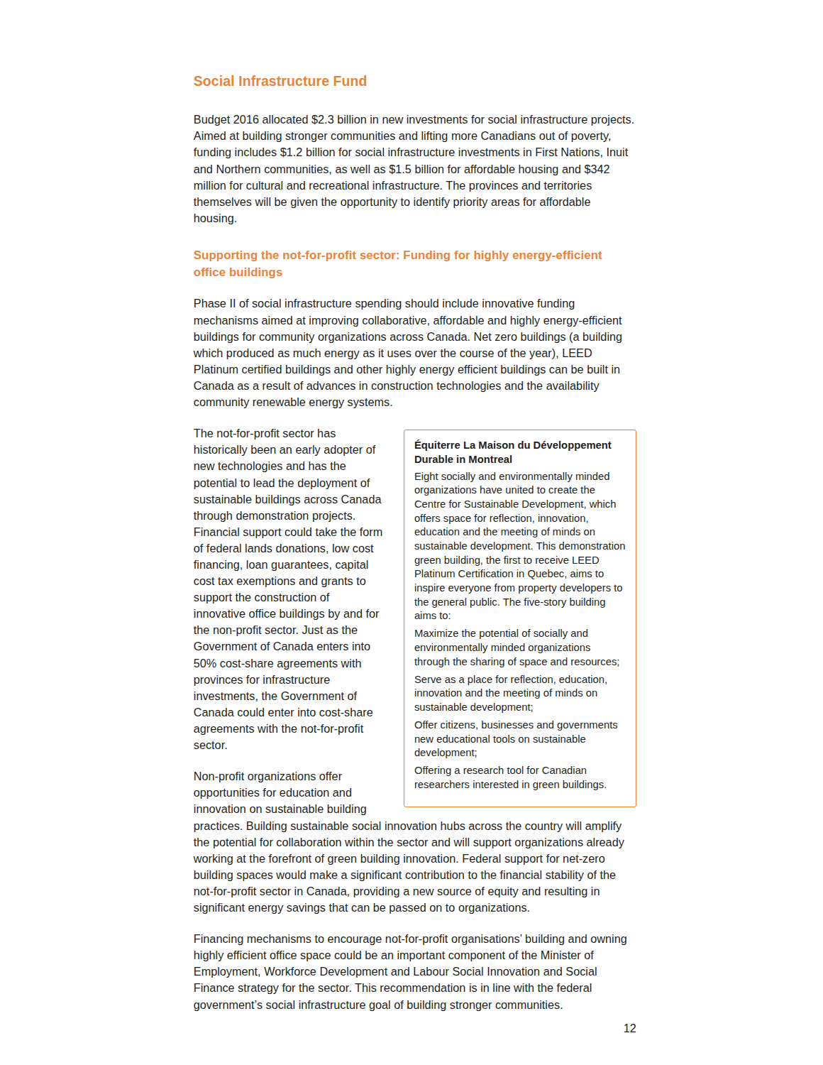Social Infrastructure Fund
Budget 2016 allocated $2.3 billion in new investments for social infrastructure projects. Aimed at building stronger communities and lifting more Canadians out of poverty, funding includes $1.2 billion for social infrastructure investments in First Nations, Inuit and Northern communities, as well as $1.5 billion for affordable housing and $342 million for cultural and recreational infrastructure. The provinces and territories themselves will be given the opportunity to identify priority areas for affordable housing.
Supporting the not-for-profit sector: Funding for highly energy-efficient office buildings
Phase II of social infrastructure spending should include innovative funding mechanisms aimed at improving collaborative, affordable and highly energy-efficient buildings for community organizations across Canada. Net zero buildings (a building which produced as much energy as it uses over the course of the year), LEED Platinum certified buildings and other highly energy efficient buildings can be built in Canada as a result of advances in construction technologies and the availability community renewable energy systems.
Équiterre La Maison du Développement Durable in Montreal
Eight socially and environmentally minded organizations have united to create the Centre for Sustainable Development, which offers space for reflection, innovation, education and the meeting of minds on sustainable development. This demonstration green building, the first to receive LEED Platinum Certification in Quebec, aims to inspire everyone from property developers to the general public. The five-story building aims to:
Maximize the potential of socially and environmentally minded organizations through the sharing of space and resources;
Serve as a place for reflection, education, innovation and the meeting of minds on sustainable development;
Offer citizens, businesses and governments new educational tools on sustainable development;
Offering a research tool for Canadian researchers interested in green buildings.
The not-for-profit sector has historically been an early adopter of new technologies and has the potential to lead the deployment of sustainable buildings across Canada through demonstration projects. Financial support could take the form of federal lands donations, low cost financing, loan guarantees, capital cost tax exemptions and grants to support the construction of innovative office buildings by and for the non-profit sector. Just as the Government of Canada enters into 50% cost-share agreements with provinces for infrastructure investments, the Government of Canada could enter into cost-share agreements with the not-for-profit sector.
Non-profit organizations offer opportunities for education and innovation on sustainable building practices. Building sustainable social innovation hubs across the country will amplify the potential for collaboration within the sector and will support organizations already working at the forefront of green building innovation. Federal support for net-zero building spaces would make a significant contribution to the financial stability of the not-for-profit sector in Canada, providing a new source of equity and resulting in significant energy savings that can be passed on to organizations.
Financing mechanisms to encourage not-for-profit organisations’ building and owning highly efficient office space could be an important component of the Minister of Employment, Workforce Development and Labour Social Innovation and Social Finance strategy for the sector. This recommendation is in line with the federal government’s social infrastructure goal of building stronger communities.
12